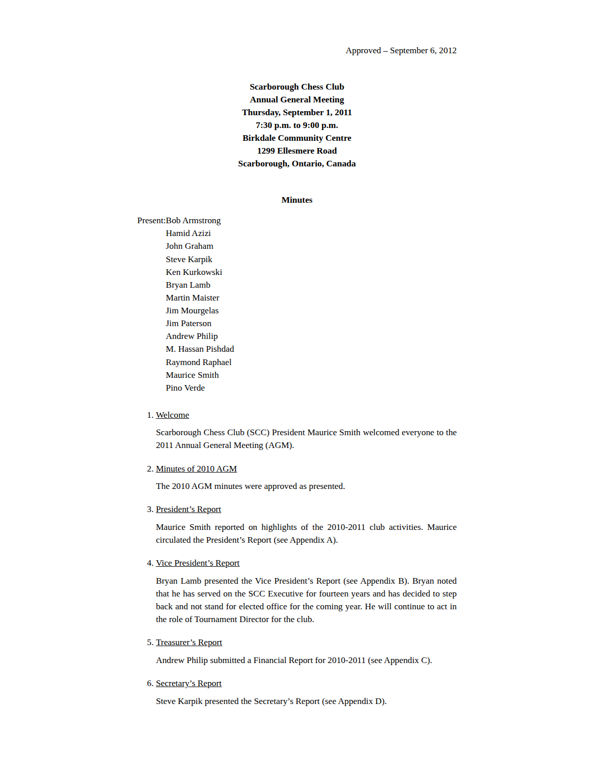Approved – September 6, 2012
Scarborough Chess Club
Annual General Meeting
Thursday, September 1, 2011
7:30 p.m. to 9:00 p.m.
Birkdale Community Centre
1299 Ellesmere Road
Scarborough, Ontario, Canada
Minutes
| Present: | Bob Armstrong Hamid Azizi John Graham Steve Karpik Ken Kurkowski Bryan Lamb Martin Maister Jim Mourgelas Jim Paterson Andrew Philip M. Hassan Pishdad Raymond Raphael Maurice Smith Pino Verde |
Welcome
Scarborough Chess Club (SCC) President Maurice Smith welcomed everyone to the 2011 Annual General Meeting (AGM).
Minutes of 2010 AGM
The 2010 AGM minutes were approved as presented.
President’s Report
Maurice Smith reported on highlights of the 2010-2011 club activities. Maurice circulated the President’s Report (see Appendix A).
Vice President’s Report
Bryan Lamb presented the Vice President’s Report (see Appendix B). Bryan noted that he has served on the SCC Executive for fourteen years and has decided to step back and not stand for elected office for the coming year. He will continue to act in the role of Tournament Director for the club.
Treasurer’s Report
Andrew Philip submitted a Financial Report for 2010-2011 (see Appendix C).
Secretary’s Report
Steve Karpik presented the Secretary’s Report (see Appendix D).